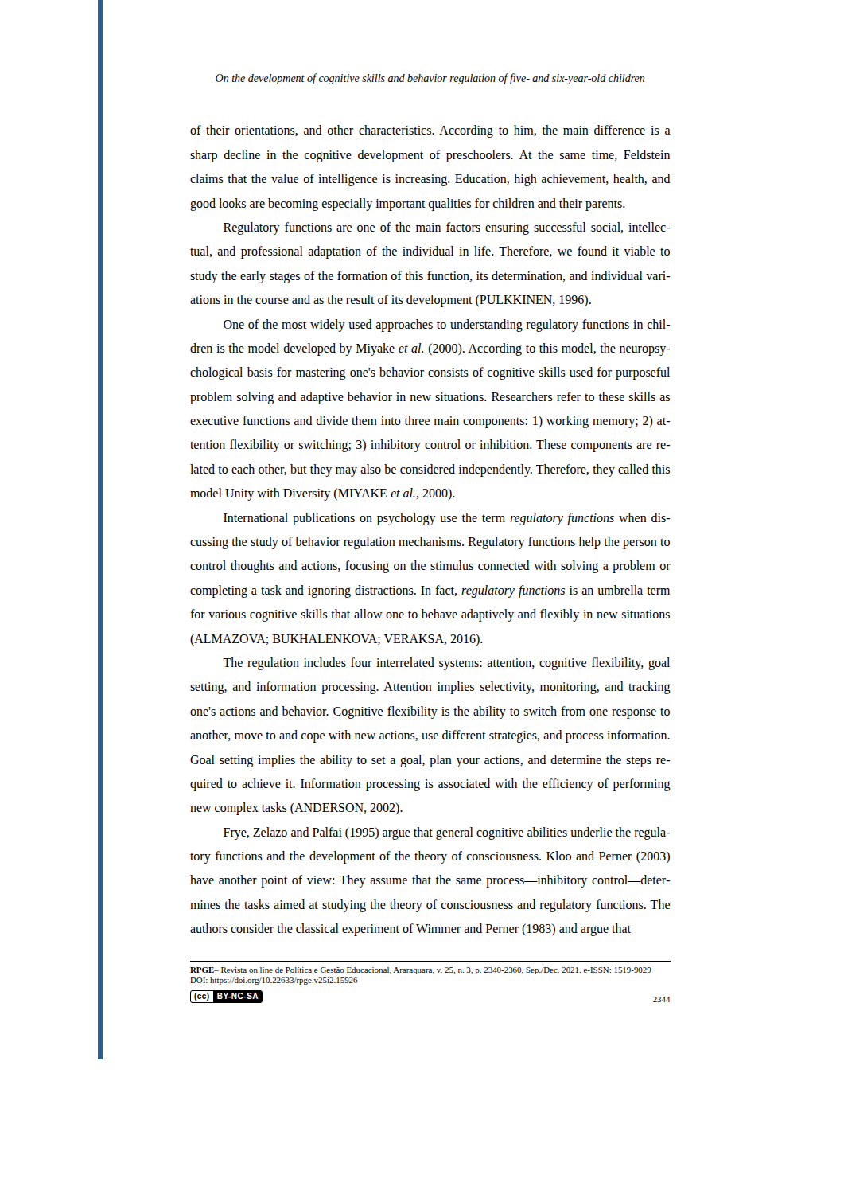On the development of cognitive skills and behavior regulation of five- and six-year-old children
of their orientations, and other characteristics. According to him, the main difference is a sharp decline in the cognitive development of preschoolers. At the same time, Feldstein claims that the value of intelligence is increasing. Education, high achievement, health, and good looks are becoming especially important qualities for children and their parents.
Regulatory functions are one of the main factors ensuring successful social, intellectual, and professional adaptation of the individual in life. Therefore, we found it viable to study the early stages of the formation of this function, its determination, and individual variations in the course and as the result of its development (PULKKINEN, 1996).
One of the most widely used approaches to understanding regulatory functions in children is the model developed by Miyake et al. (2000). According to this model, the neuropsychological basis for mastering one's behavior consists of cognitive skills used for purposeful problem solving and adaptive behavior in new situations. Researchers refer to these skills as executive functions and divide them into three main components: 1) working memory; 2) attention flexibility or switching; 3) inhibitory control or inhibition. These components are related to each other, but they may also be considered independently. Therefore, they called this model Unity with Diversity (MIYAKE et al., 2000).
International publications on psychology use the term regulatory functions when discussing the study of behavior regulation mechanisms. Regulatory functions help the person to control thoughts and actions, focusing on the stimulus connected with solving a problem or completing a task and ignoring distractions. In fact, regulatory functions is an umbrella term for various cognitive skills that allow one to behave adaptively and flexibly in new situations (ALMAZOVA; BUKHALENKOVA; VERAKSA, 2016).
The regulation includes four interrelated systems: attention, cognitive flexibility, goal setting, and information processing. Attention implies selectivity, monitoring, and tracking one's actions and behavior. Cognitive flexibility is the ability to switch from one response to another, move to and cope with new actions, use different strategies, and process information. Goal setting implies the ability to set a goal, plan your actions, and determine the steps required to achieve it. Information processing is associated with the efficiency of performing new complex tasks (ANDERSON, 2002).
Frye, Zelazo and Palfai (1995) argue that general cognitive abilities underlie the regulatory functions and the development of the theory of consciousness. Kloo and Perner (2003) have another point of view: They assume that the same process—inhibitory control—determines the tasks aimed at studying the theory of consciousness and regulatory functions. The authors consider the classical experiment of Wimmer and Perner (1983) and argue that
RPGE– Revista on line de Política e Gestão Educacional, Araraquara, v. 25, n. 3, p. 2340-2360, Sep./Dec. 2021. e-ISSN: 1519-9029 DOI: https://doi.org/10.22633/rpge.v25i2.15926 2344
(cc) BY-NC-SA